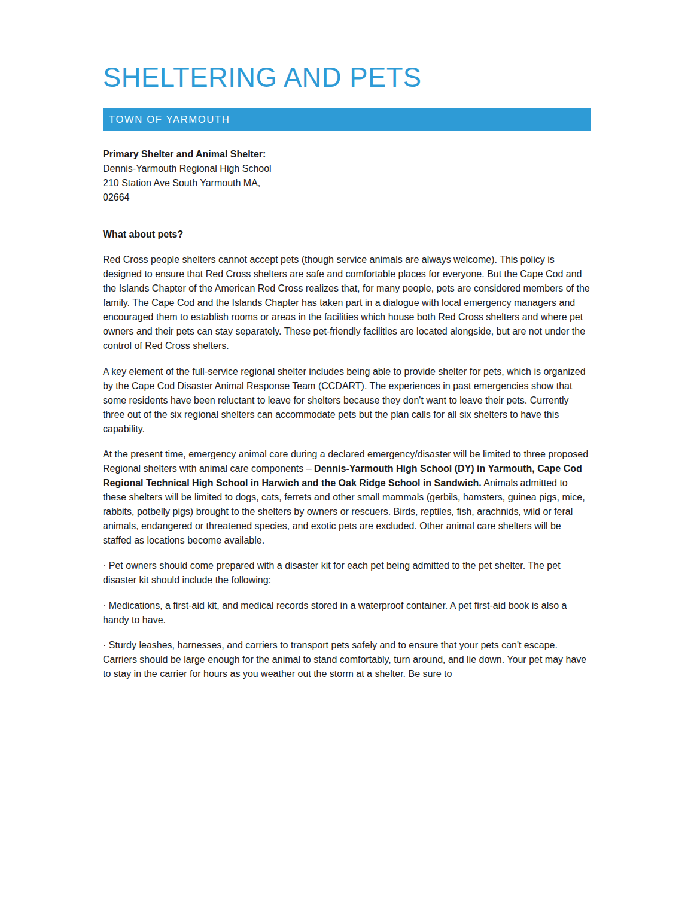SHELTERING AND PETS
TOWN OF YARMOUTH
Primary Shelter and Animal Shelter:
Dennis-Yarmouth Regional High School
210 Station Ave South Yarmouth MA,
02664
What about pets?
Red Cross people shelters cannot accept pets (though service animals are always welcome). This policy is designed to ensure that Red Cross shelters are safe and comfortable places for everyone. But the Cape Cod and the Islands Chapter of the American Red Cross realizes that, for many people, pets are considered members of the family. The Cape Cod and the Islands Chapter has taken part in a dialogue with local emergency managers and encouraged them to establish rooms or areas in the facilities which house both Red Cross shelters and where pet owners and their pets can stay separately. These pet-friendly facilities are located alongside, but are not under the control of Red Cross shelters.
A key element of the full-service regional shelter includes being able to provide shelter for pets, which is organized by the Cape Cod Disaster Animal Response Team (CCDART). The experiences in past emergencies show that some residents have been reluctant to leave for shelters because they don't want to leave their pets. Currently three out of the six regional shelters can accommodate pets but the plan calls for all six shelters to have this capability.
At the present time, emergency animal care during a declared emergency/disaster will be limited to three proposed Regional shelters with animal care components – Dennis-Yarmouth High School (DY) in Yarmouth, Cape Cod Regional Technical High School in Harwich and the Oak Ridge School in Sandwich. Animals admitted to these shelters will be limited to dogs, cats, ferrets and other small mammals (gerbils, hamsters, guinea pigs, mice, rabbits, potbelly pigs) brought to the shelters by owners or rescuers. Birds, reptiles, fish, arachnids, wild or feral animals, endangered or threatened species, and exotic pets are excluded. Other animal care shelters will be staffed as locations become available.
· Pet owners should come prepared with a disaster kit for each pet being admitted to the pet shelter. The pet disaster kit should include the following:
· Medications, a first-aid kit, and medical records stored in a waterproof container. A pet first-aid book is also a handy to have.
· Sturdy leashes, harnesses, and carriers to transport pets safely and to ensure that your pets can't escape. Carriers should be large enough for the animal to stand comfortably, turn around, and lie down. Your pet may have to stay in the carrier for hours as you weather out the storm at a shelter. Be sure to